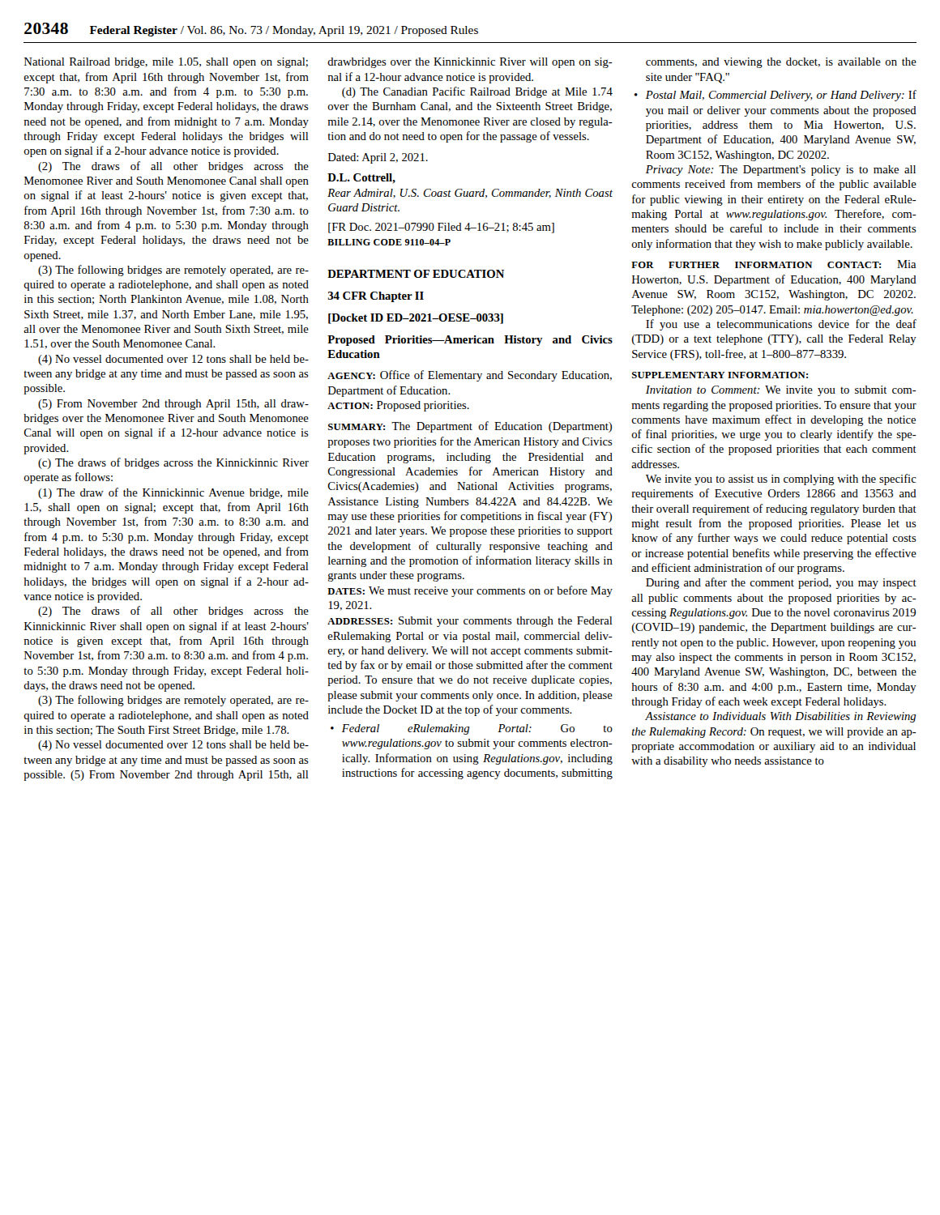20348
Federal Register / Vol. 86, No. 73 / Monday, April 19, 2021 / Proposed Rules
National Railroad bridge, mile 1.05, shall open on signal; except that, from April 16th through November 1st, from 7:30 a.m. to 8:30 a.m. and from 4 p.m. to 5:30 p.m. Monday through Friday, except Federal holidays, the draws need not be opened, and from midnight to 7 a.m. Monday through Friday except Federal holidays the bridges will open on signal if a 2-hour advance notice is provided.
(2) The draws of all other bridges across the Menomonee River and South Menomonee Canal shall open on signal if at least 2-hours' notice is given except that, from April 16th through November 1st, from 7:30 a.m. to 8:30 a.m. and from 4 p.m. to 5:30 p.m. Monday through Friday, except Federal holidays, the draws need not be opened.
(3) The following bridges are remotely operated, are required to operate a radiotelephone, and shall open as noted in this section; North Plankinton Avenue, mile 1.08, North Sixth Street, mile 1.37, and North Ember Lane, mile 1.95, all over the Menomonee River and South Sixth Street, mile 1.51, over the South Menomonee Canal.
(4) No vessel documented over 12 tons shall be held between any bridge at any time and must be passed as soon as possible.
(5) From November 2nd through April 15th, all drawbridges over the Menomonee River and South Menomonee Canal will open on signal if a 12-hour advance notice is provided.
(c) The draws of bridges across the Kinnickinnic River operate as follows:
(1) The draw of the Kinnickinnic Avenue bridge, mile 1.5, shall open on signal; except that, from April 16th through November 1st, from 7:30 a.m. to 8:30 a.m. and from 4 p.m. to 5:30 p.m. Monday through Friday, except Federal holidays, the draws need not be opened, and from midnight to 7 a.m. Monday through Friday except Federal holidays, the bridges will open on signal if a 2-hour advance notice is provided.
(2) The draws of all other bridges across the Kinnickinnic River shall open on signal if at least 2-hours' notice is given except that, from April 16th through November 1st, from 7:30 a.m. to 8:30 a.m. and from 4 p.m. to 5:30 p.m. Monday through Friday, except Federal holidays, the draws need not be opened.
(3) The following bridges are remotely operated, are required to operate a radiotelephone, and shall open as noted in this section; The South First Street Bridge, mile 1.78.
(4) No vessel documented over 12 tons shall be held between any bridge at any time and must be passed as soon as possible. (5) From November 2nd through April 15th, all drawbridges over the Kinnickinnic River will open on signal if a 12-hour advance notice is provided.
(d) The Canadian Pacific Railroad Bridge at Mile 1.74 over the Burnham Canal, and the Sixteenth Street Bridge, mile 2.14, over the Menomonee River are closed by regulation and do not need to open for the passage of vessels.
Dated: April 2, 2021.
D.L. Cottrell,
Rear Admiral, U.S. Coast Guard, Commander, Ninth Coast Guard District.
[FR Doc. 2021–07990 Filed 4–16–21; 8:45 am]
BILLING CODE 9110–04–P
DEPARTMENT OF EDUCATION
34 CFR Chapter II
[Docket ID ED–2021–OESE–0033]
Proposed Priorities—American History and Civics Education
AGENCY: Office of Elementary and Secondary Education, Department of Education.
ACTION: Proposed priorities.
SUMMARY: The Department of Education (Department) proposes two priorities for the American History and Civics Education programs, including the Presidential and Congressional Academies for American History and Civics(Academies) and National Activities programs, Assistance Listing Numbers 84.422A and 84.422B. We may use these priorities for competitions in fiscal year (FY) 2021 and later years. We propose these priorities to support the development of culturally responsive teaching and learning and the promotion of information literacy skills in grants under these programs.
DATES: We must receive your comments on or before May 19, 2021.
ADDRESSES: Submit your comments through the Federal eRulemaking Portal or via postal mail, commercial delivery, or hand delivery. We will not accept comments submitted by fax or by email or those submitted after the comment period. To ensure that we do not receive duplicate copies, please submit your comments only once. In addition, please include the Docket ID at the top of your comments.
Federal eRulemaking Portal: Go to www.regulations.gov to submit your comments electronically. Information on using Regulations.gov, including instructions for accessing agency documents, submitting comments, and viewing the docket, is available on the site under ''FAQ.''
Postal Mail, Commercial Delivery, or Hand Delivery: If you mail or deliver your comments about the proposed priorities, address them to Mia Howerton, U.S. Department of Education, 400 Maryland Avenue SW, Room 3C152, Washington, DC 20202.
Privacy Note: The Department's policy is to make all comments received from members of the public available for public viewing in their entirety on the Federal eRulemaking Portal at www.regulations.gov. Therefore, commenters should be careful to include in their comments only information that they wish to make publicly available.
FOR FURTHER INFORMATION CONTACT: Mia Howerton, U.S. Department of Education, 400 Maryland Avenue SW, Room 3C152, Washington, DC 20202. Telephone: (202) 205–0147. Email: mia.howerton@ed.gov.
If you use a telecommunications device for the deaf (TDD) or a text telephone (TTY), call the Federal Relay Service (FRS), toll-free, at 1–800–877–8339.
SUPPLEMENTARY INFORMATION:
Invitation to Comment: We invite you to submit comments regarding the proposed priorities. To ensure that your comments have maximum effect in developing the notice of final priorities, we urge you to clearly identify the specific section of the proposed priorities that each comment addresses.
We invite you to assist us in complying with the specific requirements of Executive Orders 12866 and 13563 and their overall requirement of reducing regulatory burden that might result from the proposed priorities. Please let us know of any further ways we could reduce potential costs or increase potential benefits while preserving the effective and efficient administration of our programs.
During and after the comment period, you may inspect all public comments about the proposed priorities by accessing Regulations.gov. Due to the novel coronavirus 2019 (COVID–19) pandemic, the Department buildings are currently not open to the public. However, upon reopening you may also inspect the comments in person in Room 3C152, 400 Maryland Avenue SW, Washington, DC, between the hours of 8:30 a.m. and 4:00 p.m., Eastern time, Monday through Friday of each week except Federal holidays.
Assistance to Individuals With Disabilities in Reviewing the Rulemaking Record: On request, we will provide an appropriate accommodation or auxiliary aid to an individual with a disability who needs assistance to